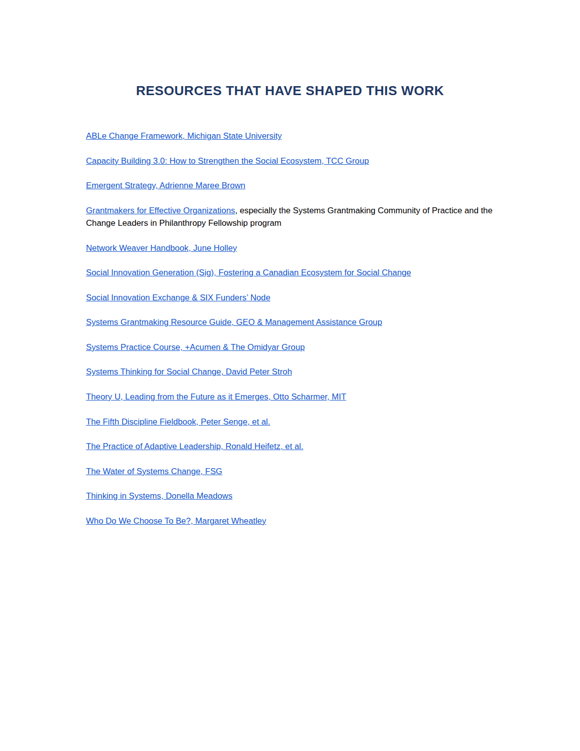RESOURCES THAT HAVE SHAPED THIS WORK
ABLe Change Framework, Michigan State University
Capacity Building 3.0: How to Strengthen the Social Ecosystem, TCC Group
Emergent Strategy, Adrienne Maree Brown
Grantmakers for Effective Organizations, especially the Systems Grantmaking Community of Practice and the Change Leaders in Philanthropy Fellowship program
Network Weaver Handbook, June Holley
Social Innovation Generation (Sig), Fostering a Canadian Ecosystem for Social Change
Social Innovation Exchange & SIX Funders’ Node
Systems Grantmaking Resource Guide, GEO & Management Assistance Group
Systems Practice Course, +Acumen & The Omidyar Group
Systems Thinking for Social Change, David Peter Stroh
Theory U, Leading from the Future as it Emerges, Otto Scharmer, MIT
The Fifth Discipline Fieldbook, Peter Senge, et al.
The Practice of Adaptive Leadership, Ronald Heifetz, et al.
The Water of Systems Change, FSG
Thinking in Systems, Donella Meadows
Who Do We Choose To Be?, Margaret Wheatley